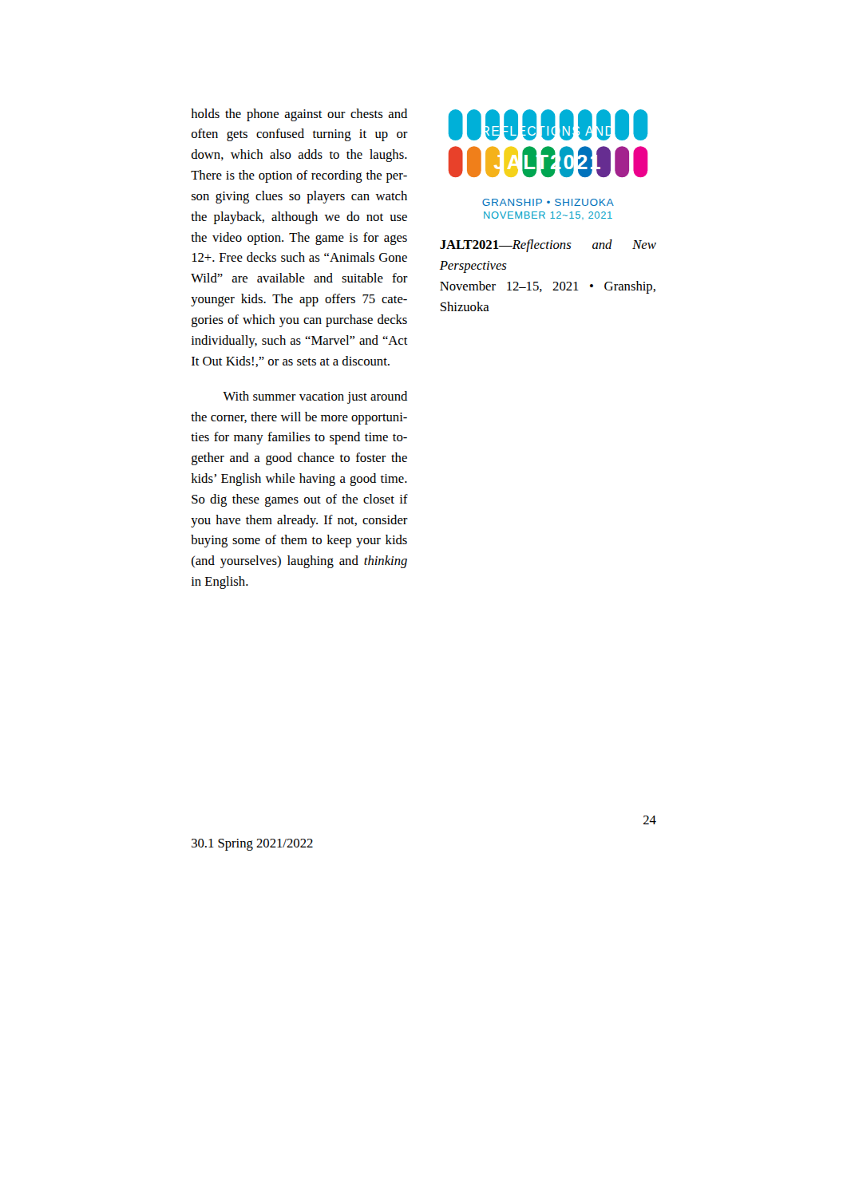holds the phone against our chests and often gets confused turning it up or down, which also adds to the laughs. There is the option of recording the person giving clues so players can watch the playback, although we do not use the video option. The game is for ages 12+. Free decks such as “Animals Gone Wild” are available and suitable for younger kids. The app offers 75 categories of which you can purchase decks individually, such as “Marvel” and “Act It Out Kids!,” or as sets at a discount.
With summer vacation just around the corner, there will be more opportunities for many families to spend time together and a good chance to foster the kids’ English while having a good time. So dig these games out of the closet if you have them already. If not, consider buying some of them to keep your kids (and yourselves) laughing and thinking in English.
JALT2021—Reflections and New Perspectives
November 12–15, 2021 • Granship, Shizuoka
24
30.1 Spring 2021/2022